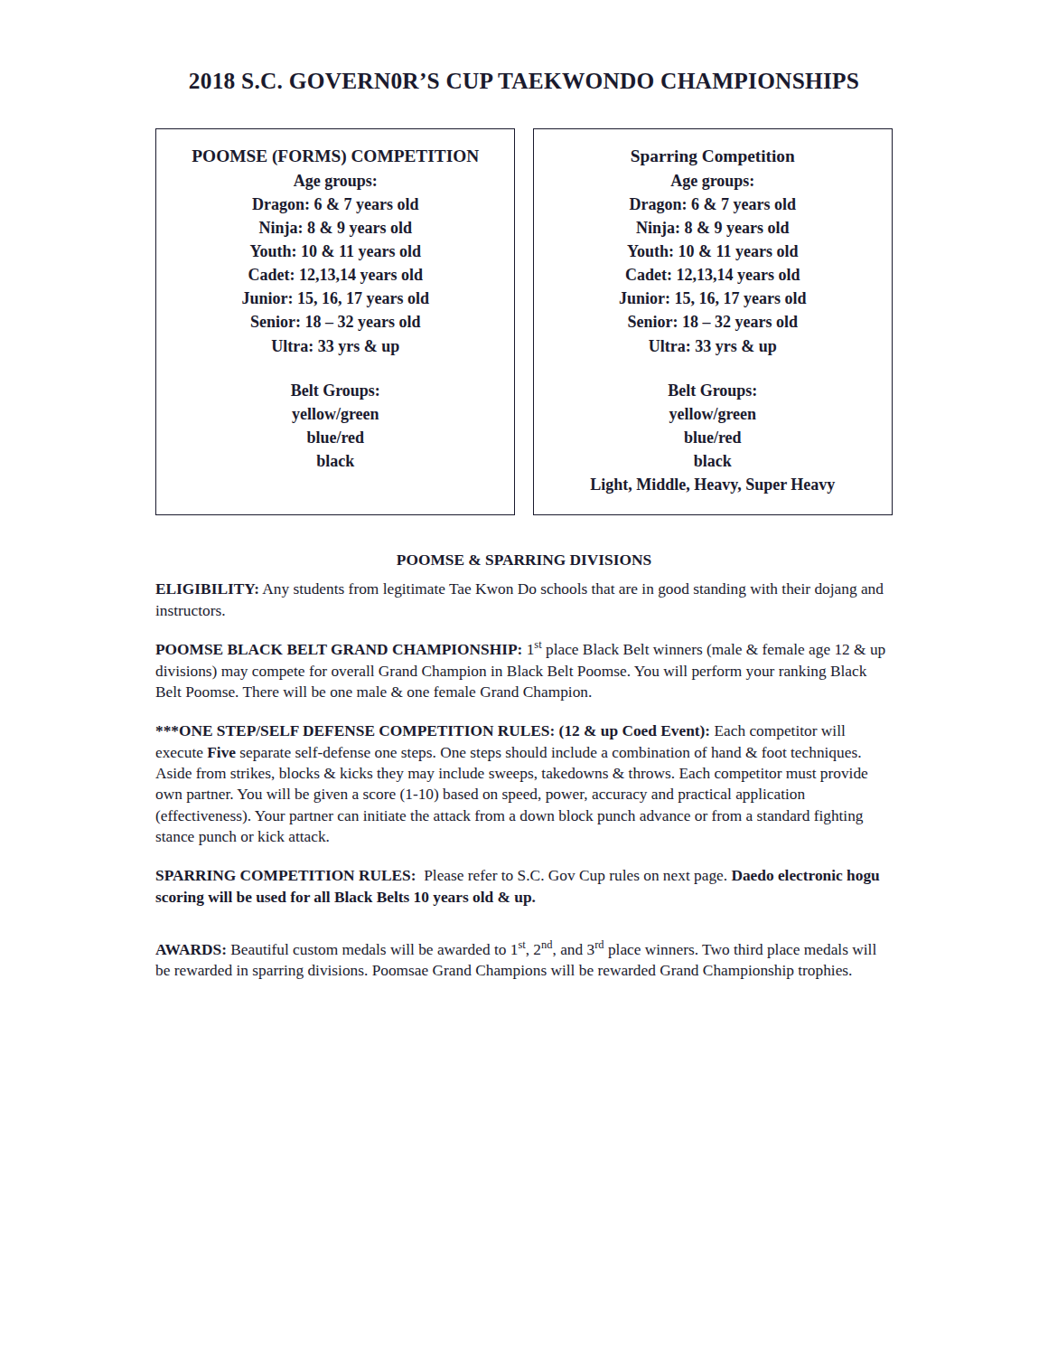2018 S.C. GOVERN0R’S CUP TAEKWONDO CHAMPIONSHIPS
POOMSE (FORMS) COMPETITION
Age groups:
Dragon: 6 & 7 years old
Ninja: 8 & 9 years old
Youth: 10 & 11 years old
Cadet: 12,13,14 years old
Junior: 15, 16, 17 years old
Senior: 18 – 32 years old
Ultra: 33 yrs & up Belt Groups:
yellow/green
blue/red
black
Sparring Competition
Age groups:
Dragon: 6 & 7 years old
Ninja: 8 & 9 years old
Youth: 10 & 11 years old
Cadet: 12,13,14 years old
Junior: 15, 16, 17 years old
Senior: 18 – 32 years old
Ultra: 33 yrs & up Belt Groups:
yellow/green
blue/red
black
Light, Middle, Heavy, Super Heavy
POOMSE & SPARRING DIVISIONS
ELIGIBILITY: Any students from legitimate Tae Kwon Do schools that are in good standing with their dojang and instructors.
POOMSE BLACK BELT GRAND CHAMPIONSHIP: 1st place Black Belt winners (male & female age 12 & up divisions) may compete for overall Grand Champion in Black Belt Poomse. You will perform your ranking Black Belt Poomse. There will be one male & one female Grand Champion.
***ONE STEP/SELF DEFENSE COMPETITION RULES: (12 & up Coed Event): Each competitor will execute Five separate self-defense one steps. One steps should include a combination of hand & foot techniques. Aside from strikes, blocks & kicks they may include sweeps, takedowns & throws. Each competitor must provide own partner. You will be given a score (1-10) based on speed, power, accuracy and practical application (effectiveness). Your partner can initiate the attack from a down block punch advance or from a standard fighting stance punch or kick attack.
SPARRING COMPETITION RULES: Please refer to S.C. Gov Cup rules on next page. Daedo electronic hogu scoring will be used for all Black Belts 10 years old & up.
AWARDS: Beautiful custom medals will be awarded to 1st, 2nd, and 3rd place winners. Two third place medals will be rewarded in sparring divisions. Poomsae Grand Champions will be rewarded Grand Championship trophies.